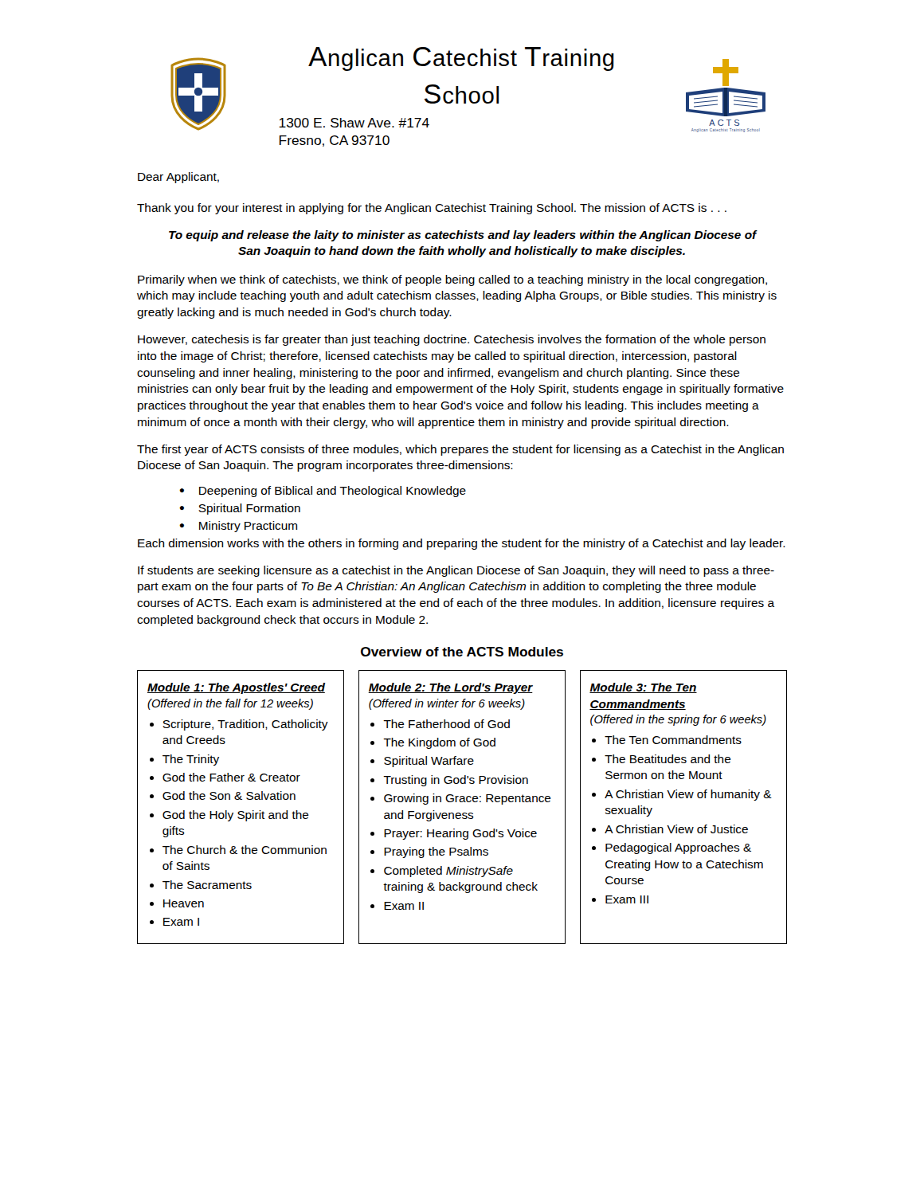Anglican Catechist Training School
1300 E. Shaw Ave. #174
Fresno, CA 93710
ACTS Anglican Catechist Training School
Dear Applicant,
Thank you for your interest in applying for the Anglican Catechist Training School. The mission of ACTS is . . .
To equip and release the laity to minister as catechists and lay leaders within the Anglican Diocese of San Joaquin to hand down the faith wholly and holistically to make disciples.
Primarily when we think of catechists, we think of people being called to a teaching ministry in the local congregation, which may include teaching youth and adult catechism classes, leading Alpha Groups, or Bible studies. This ministry is greatly lacking and is much needed in God's church today.
However, catechesis is far greater than just teaching doctrine. Catechesis involves the formation of the whole person into the image of Christ; therefore, licensed catechists may be called to spiritual direction, intercession, pastoral counseling and inner healing, ministering to the poor and infirmed, evangelism and church planting. Since these ministries can only bear fruit by the leading and empowerment of the Holy Spirit, students engage in spiritually formative practices throughout the year that enables them to hear God's voice and follow his leading. This includes meeting a minimum of once a month with their clergy, who will apprentice them in ministry and provide spiritual direction.
The first year of ACTS consists of three modules, which prepares the student for licensing as a Catechist in the Anglican Diocese of San Joaquin. The program incorporates three-dimensions:
Deepening of Biblical and Theological Knowledge
Spiritual Formation
Ministry Practicum
Each dimension works with the others in forming and preparing the student for the ministry of a Catechist and lay leader.
If students are seeking licensure as a catechist in the Anglican Diocese of San Joaquin, they will need to pass a three-part exam on the four parts of To Be A Christian: An Anglican Catechism in addition to completing the three module courses of ACTS. Each exam is administered at the end of each of the three modules. In addition, licensure requires a completed background check that occurs in Module 2.
Overview of the ACTS Modules
Module 1: The Apostles' Creed
(Offered in the fall for 12 weeks)
Scripture, Tradition, Catholicity and Creeds
The Trinity
God the Father & Creator
God the Son & Salvation
God the Holy Spirit and the gifts
The Church & the Communion of Saints
The Sacraments
Heaven
Exam I
Module 2: The Lord's Prayer
(Offered in winter for 6 weeks)
The Fatherhood of God
The Kingdom of God
Spiritual Warfare
Trusting in God's Provision
Growing in Grace: Repentance and Forgiveness
Prayer: Hearing God's Voice
Praying the Psalms
Completed MinistrySafe training & background check
Exam II
Module 3: The Ten Commandments
(Offered in the spring for 6 weeks)
The Ten Commandments
The Beatitudes and the Sermon on the Mount
A Christian View of humanity & sexuality
A Christian View of Justice
Pedagogical Approaches & Creating How to a Catechism Course
Exam III